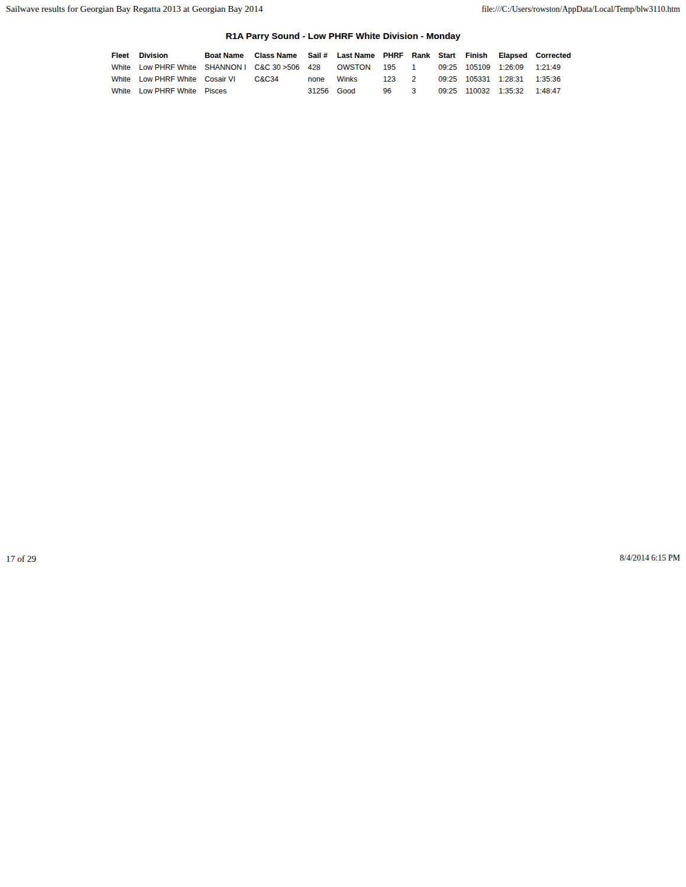Sailwave results for Georgian Bay Regatta 2013 at Georgian Bay 2014
file:///C:/Users/rowston/AppData/Local/Temp/blw3110.htm
R1A Parry Sound - Low PHRF White Division - Monday
| Fleet | Division | Boat Name | Class Name | Sail # | Last Name | PHRF | Rank | Start | Finish | Elapsed | Corrected |
| --- | --- | --- | --- | --- | --- | --- | --- | --- | --- | --- | --- |
| White | Low PHRF White | SHANNON I | C&C 30 >506 | 428 | OWSTON | 195 | 1 | 09:25 | 105109 | 1:26:09 | 1:21:49 |
| White | Low PHRF White | Cosair VI | C&C34 | none | Winks | 123 | 2 | 09:25 | 105331 | 1:28:31 | 1:35:36 |
| White | Low PHRF White | Pisces | | 31256 | Good | 96 | 3 | 09:25 | 110032 | 1:35:32 | 1:48:47 |
17 of 29
8/4/2014 6:15 PM